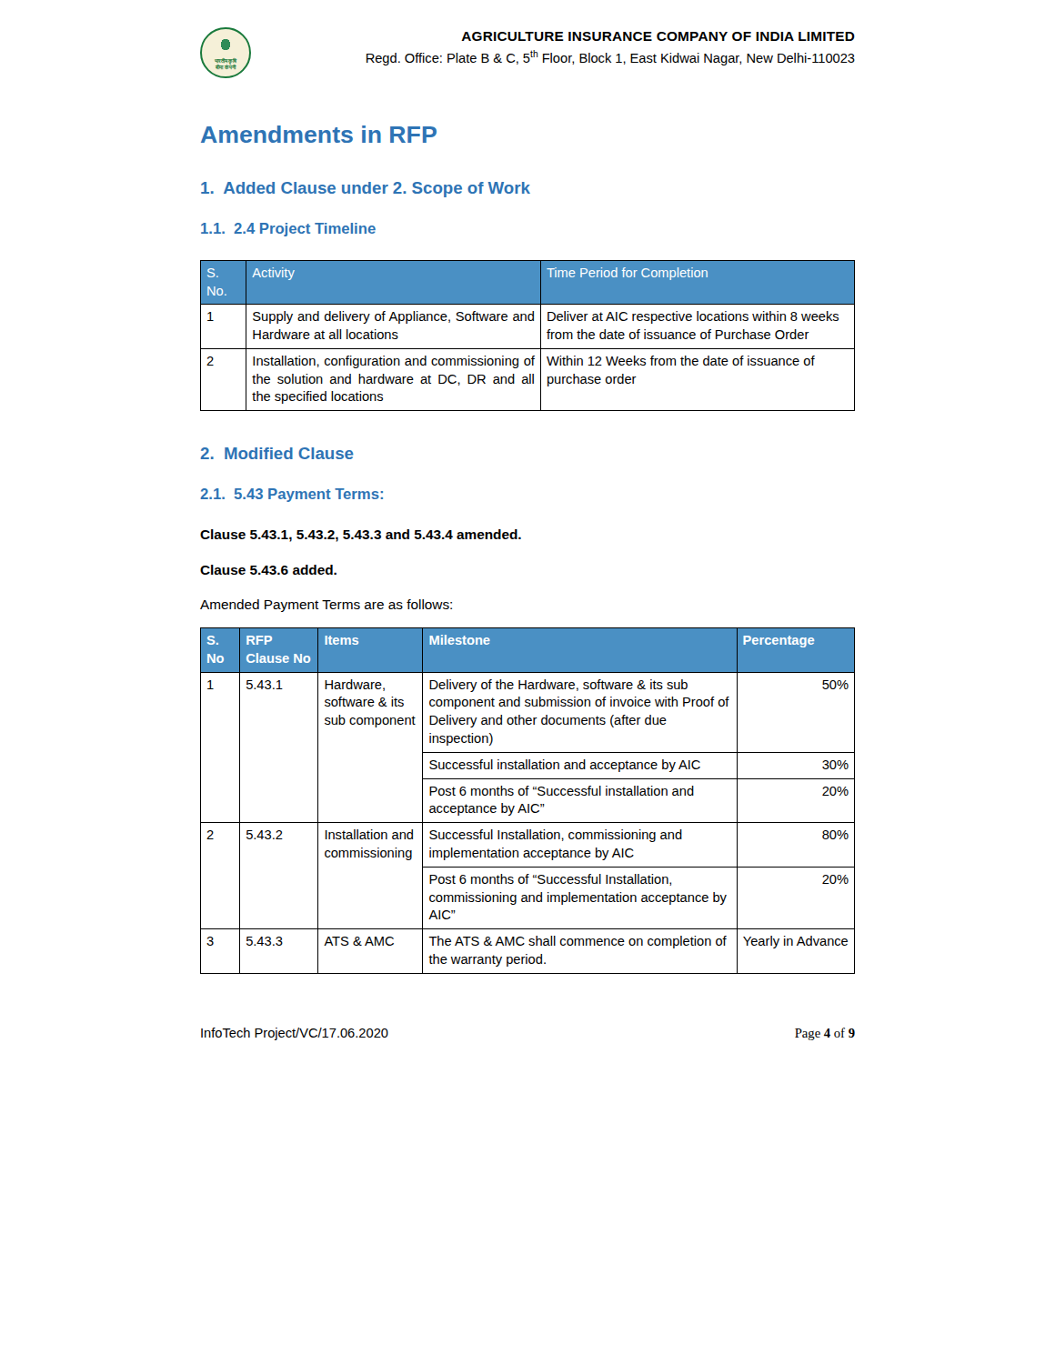भारतीय कृषि
बीमा कंपनी
AGRICULTURE INSURANCE COMPANY OF INDIA LIMITED
Regd. Office: Plate B & C, 5th Floor, Block 1, East Kidwai Nagar, New Delhi-110023
Amendments in RFP
1. Added Clause under 2. Scope of Work
1.1. 2.4 Project Timeline
| S. No. | Activity | Time Period for Completion |
| --- | --- | --- |
| 1 | Supply and delivery of Appliance, Software and Hardware at all locations | Deliver at AIC respective locations within 8 weeks from the date of issuance of Purchase Order |
| 2 | Installation, configuration and commissioning of the solution and hardware at DC, DR and all the specified locations | Within 12 Weeks from the date of issuance of purchase order |
2. Modified Clause
2.1. 5.43 Payment Terms:
Clause 5.43.1, 5.43.2, 5.43.3 and 5.43.4 amended.
Clause 5.43.6 added.
Amended Payment Terms are as follows:
| S. No | RFP Clause No | Items | Milestone | Percentage |
| --- | --- | --- | --- | --- |
| 1 | 5.43.1 | Hardware, software & its sub component | Delivery of the Hardware, software & its sub component and submission of invoice with Proof of Delivery and other documents (after due inspection) | 50% |
| Successful installation and acceptance by AIC | 30% |
| Post 6 months of “Successful installation and acceptance by AIC” | 20% |
| 2 | 5.43.2 | Installation and commissioning | Successful Installation, commissioning and implementation acceptance by AIC | 80% |
| Post 6 months of “Successful Installation, commissioning and implementation acceptance by AIC” | 20% |
| 3 | 5.43.3 | ATS & AMC | The ATS & AMC shall commence on completion of the warranty period. | Yearly in Advance |
InfoTech Project/VC/17.06.2020
Page 4 of 9